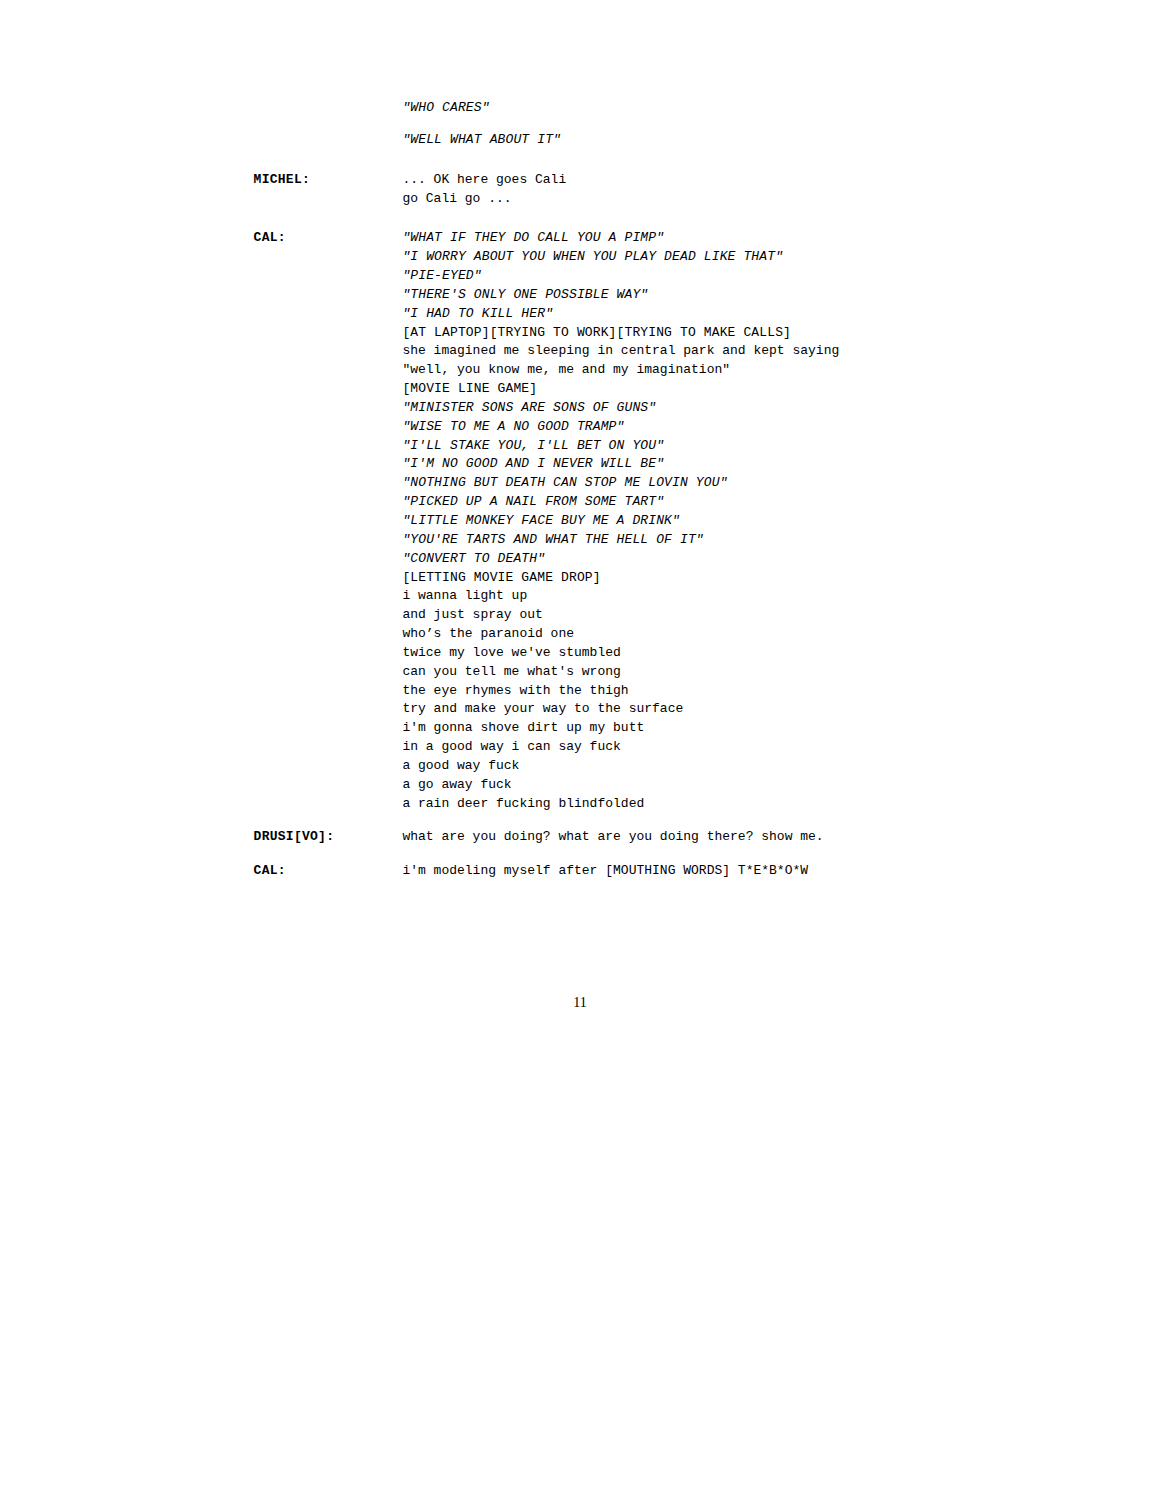"WHO CARES"
"WELL WHAT ABOUT IT"
MICHEL:
... OK here goes Cali
go Cali go ...
CAL:
"WHAT IF THEY DO CALL YOU A PIMP"
"I WORRY ABOUT YOU WHEN YOU PLAY DEAD LIKE THAT"
"PIE-EYED"
"THERE'S ONLY ONE POSSIBLE WAY"
"I HAD TO KILL HER"
[AT LAPTOP][TRYING TO WORK][TRYING TO MAKE CALLS]
she imagined me sleeping in central park and kept saying
"well, you know me, me and my imagination"
[MOVIE LINE GAME]
"MINISTER SONS ARE SONS OF GUNS"
"WISE TO ME A NO GOOD TRAMP"
"I'LL STAKE YOU, I'LL BET ON YOU"
"I'M NO GOOD AND I NEVER WILL BE"
"NOTHING BUT DEATH CAN STOP ME LOVIN YOU"
"PICKED UP A NAIL FROM SOME TART"
"LITTLE MONKEY FACE BUY ME A DRINK"
"YOU'RE TARTS AND WHAT THE HELL OF IT"
"CONVERT TO DEATH"
[LETTING MOVIE GAME DROP]
i wanna light up
and just spray out
who’s the paranoid one
twice my love we've stumbled
can you tell me what's wrong
the eye rhymes with the thigh
try and make your way to the surface
i'm gonna shove dirt up my butt
in a good way i can say fuck
a good way fuck
a go away fuck
a rain deer fucking blindfolded
DRUSI[VO]:
what are you doing? what are you doing there? show me.
CAL:
i'm modeling myself after [MOUTHING WORDS] T*E*B*O*W
11